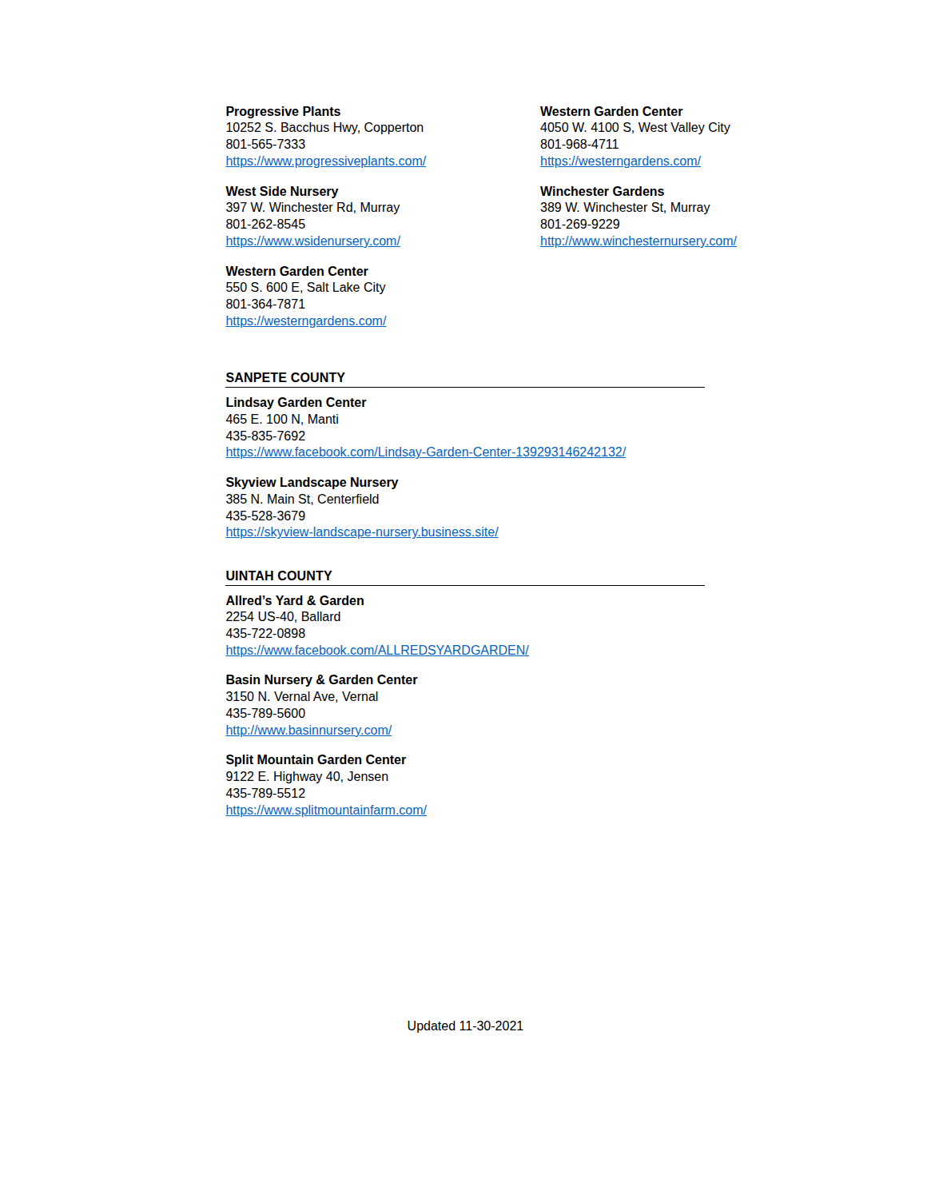Progressive Plants
10252 S. Bacchus Hwy, Copperton
801-565-7333
https://www.progressiveplants.com/
West Side Nursery
397 W. Winchester Rd, Murray
801-262-8545
https://www.wsidenursery.com/
Western Garden Center
550 S. 600 E, Salt Lake City
801-364-7871
https://westerngardens.com/
Western Garden Center
4050 W. 4100 S, West Valley City
801-968-4711
https://westerngardens.com/
Winchester Gardens
389 W. Winchester St, Murray
801-269-9229
http://www.winchesternursery.com/
SANPETE COUNTY
Lindsay Garden Center
465 E. 100 N, Manti
435-835-7692
https://www.facebook.com/Lindsay-Garden-Center-139293146242132/
Skyview Landscape Nursery
385 N. Main St, Centerfield
435-528-3679
https://skyview-landscape-nursery.business.site/
UINTAH COUNTY
Allred’s Yard & Garden
2254 US-40, Ballard
435-722-0898
https://www.facebook.com/ALLREDSYARDGARDEN/
Basin Nursery & Garden Center
3150 N. Vernal Ave, Vernal
435-789-5600
http://www.basinnursery.com/
Split Mountain Garden Center
9122 E. Highway 40, Jensen
435-789-5512
https://www.splitmountainfarm.com/
Updated 11-30-2021